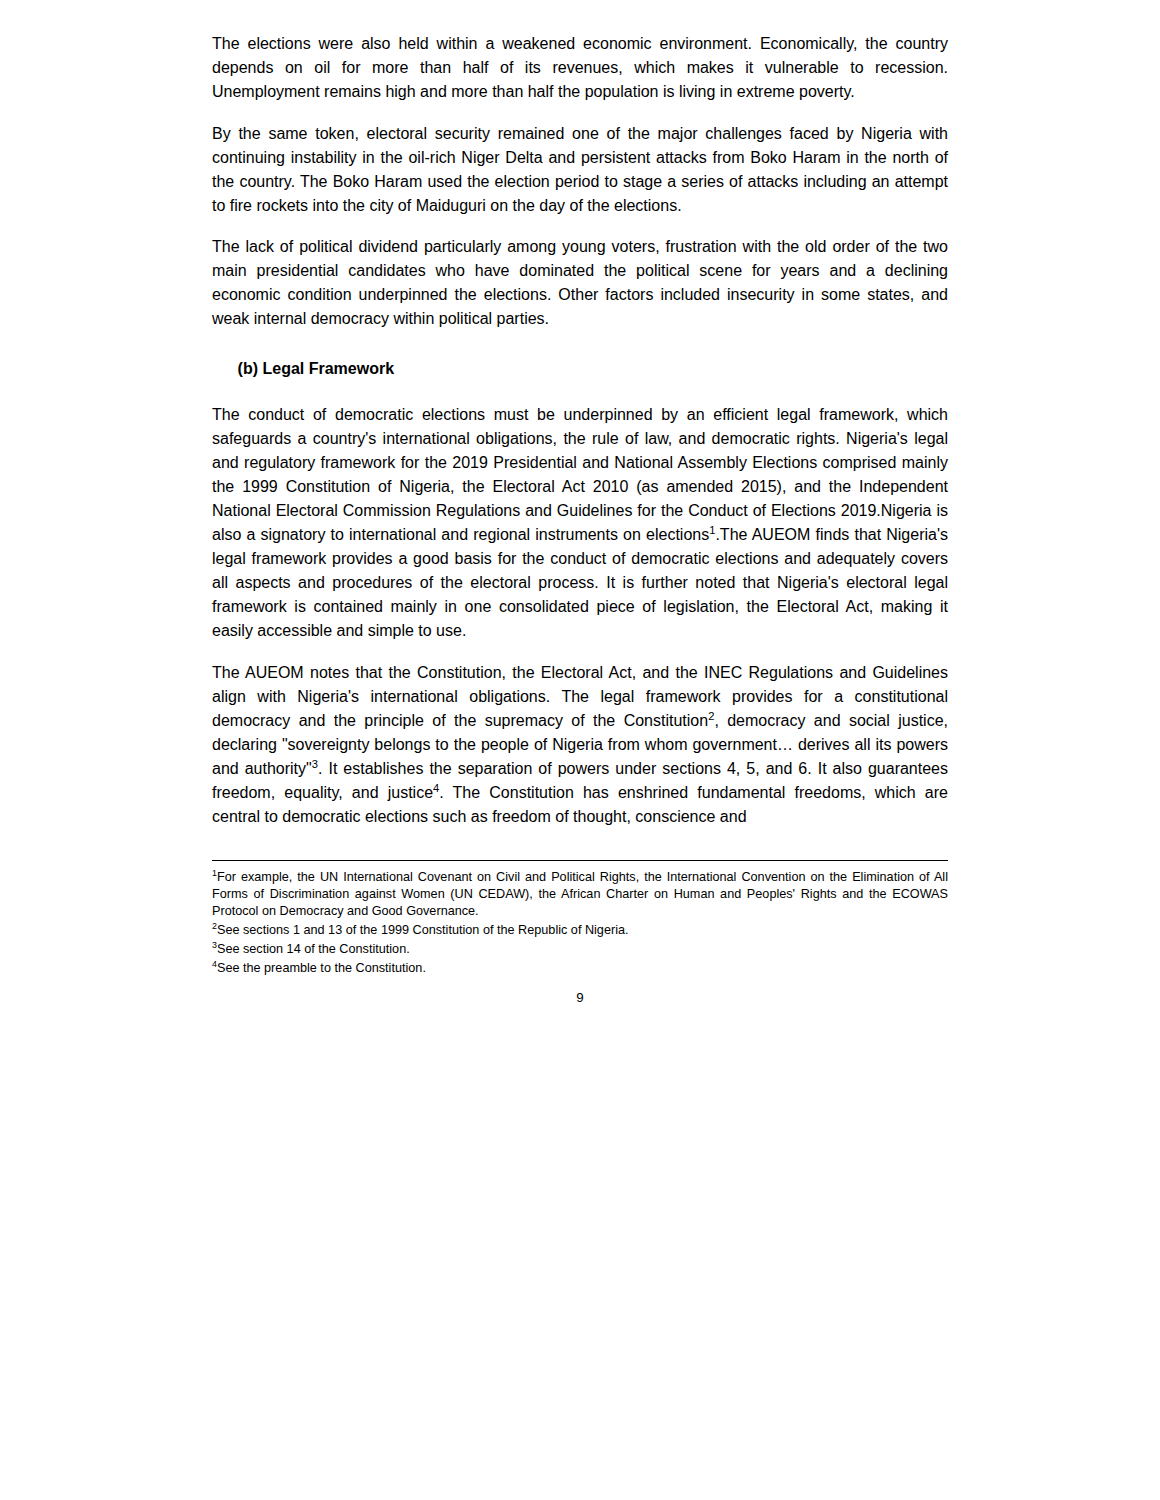The elections were also held within a weakened economic environment. Economically, the country depends on oil for more than half of its revenues, which makes it vulnerable to recession. Unemployment remains high and more than half the population is living in extreme poverty.
By the same token, electoral security remained one of the major challenges faced by Nigeria with continuing instability in the oil-rich Niger Delta and persistent attacks from Boko Haram in the north of the country. The Boko Haram used the election period to stage a series of attacks including an attempt to fire rockets into the city of Maiduguri on the day of the elections.
The lack of political dividend particularly among young voters, frustration with the old order of the two main presidential candidates who have dominated the political scene for years and a declining economic condition underpinned the elections. Other factors included insecurity in some states, and weak internal democracy within political parties.
(b) Legal Framework
The conduct of democratic elections must be underpinned by an efficient legal framework, which safeguards a country's international obligations, the rule of law, and democratic rights. Nigeria's legal and regulatory framework for the 2019 Presidential and National Assembly Elections comprised mainly the 1999 Constitution of Nigeria, the Electoral Act 2010 (as amended 2015), and the Independent National Electoral Commission Regulations and Guidelines for the Conduct of Elections 2019.Nigeria is also a signatory to international and regional instruments on elections1.The AUEOM finds that Nigeria's legal framework provides a good basis for the conduct of democratic elections and adequately covers all aspects and procedures of the electoral process. It is further noted that Nigeria's electoral legal framework is contained mainly in one consolidated piece of legislation, the Electoral Act, making it easily accessible and simple to use.
The AUEOM notes that the Constitution, the Electoral Act, and the INEC Regulations and Guidelines align with Nigeria's international obligations. The legal framework provides for a constitutional democracy and the principle of the supremacy of the Constitution2, democracy and social justice, declaring "sovereignty belongs to the people of Nigeria from whom government… derives all its powers and authority"3. It establishes the separation of powers under sections 4, 5, and 6. It also guarantees freedom, equality, and justice4. The Constitution has enshrined fundamental freedoms, which are central to democratic elections such as freedom of thought, conscience and
1For example, the UN International Covenant on Civil and Political Rights, the International Convention on the Elimination of All Forms of Discrimination against Women (UN CEDAW), the African Charter on Human and Peoples' Rights and the ECOWAS Protocol on Democracy and Good Governance.
2See sections 1 and 13 of the 1999 Constitution of the Republic of Nigeria.
3See section 14 of the Constitution.
4See the preamble to the Constitution.
9